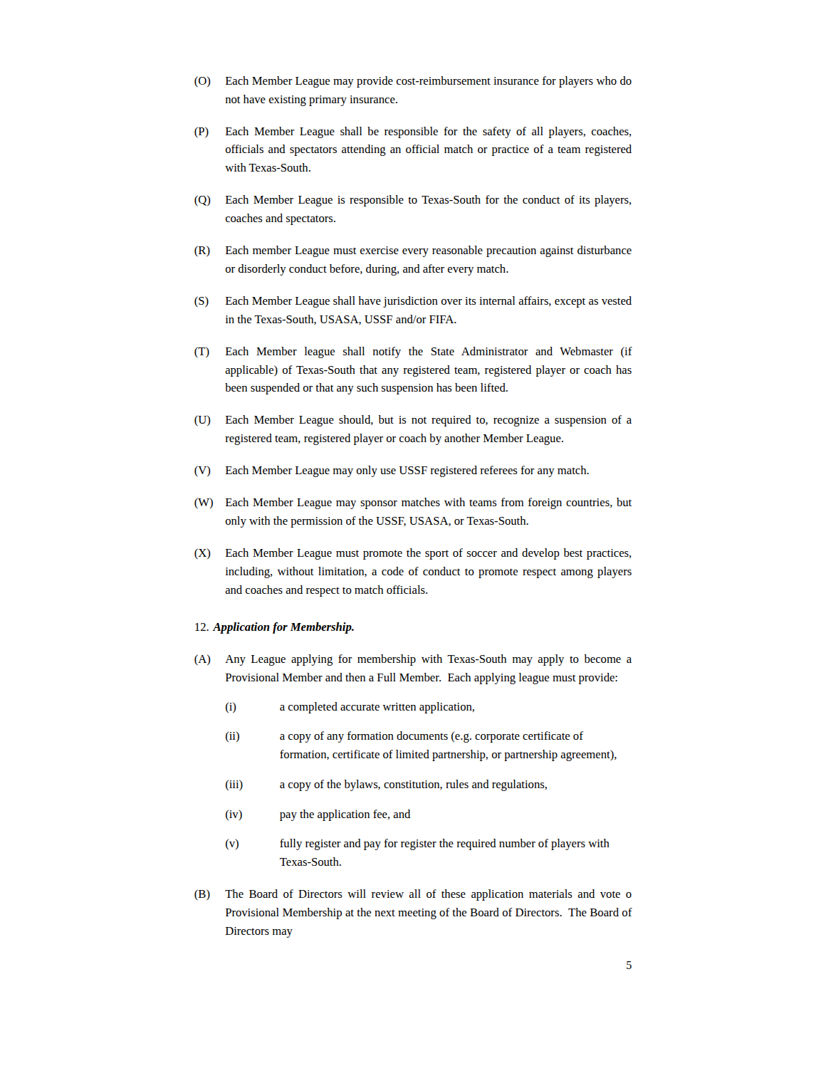(O) Each Member League may provide cost-reimbursement insurance for players who do not have existing primary insurance.
(P) Each Member League shall be responsible for the safety of all players, coaches, officials and spectators attending an official match or practice of a team registered with Texas-South.
(Q) Each Member League is responsible to Texas-South for the conduct of its players, coaches and spectators.
(R) Each member League must exercise every reasonable precaution against disturbance or disorderly conduct before, during, and after every match.
(S) Each Member League shall have jurisdiction over its internal affairs, except as vested in the Texas-South, USASA, USSF and/or FIFA.
(T) Each Member league shall notify the State Administrator and Webmaster (if applicable) of Texas-South that any registered team, registered player or coach has been suspended or that any such suspension has been lifted.
(U) Each Member League should, but is not required to, recognize a suspension of a registered team, registered player or coach by another Member League.
(V) Each Member League may only use USSF registered referees for any match.
(W) Each Member League may sponsor matches with teams from foreign countries, but only with the permission of the USSF, USASA, or Texas-South.
(X) Each Member League must promote the sport of soccer and develop best practices, including, without limitation, a code of conduct to promote respect among players and coaches and respect to match officials.
12. Application for Membership.
(A) Any League applying for membership with Texas-South may apply to become a Provisional Member and then a Full Member. Each applying league must provide:
(i) a completed accurate written application,
(ii) a copy of any formation documents (e.g. corporate certificate of formation, certificate of limited partnership, or partnership agreement),
(iii) a copy of the bylaws, constitution, rules and regulations,
(iv) pay the application fee, and
(v) fully register and pay for register the required number of players with Texas-South.
(B) The Board of Directors will review all of these application materials and vote o Provisional Membership at the next meeting of the Board of Directors. The Board of Directors may
5